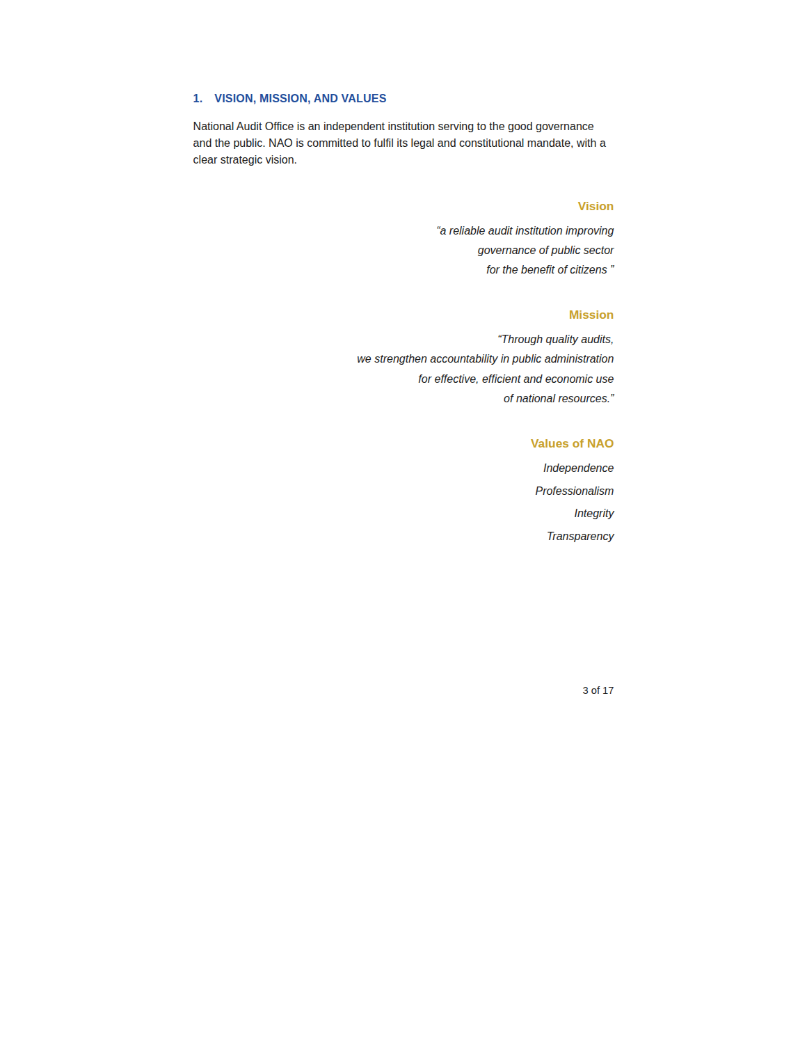1. VISION, MISSION, AND VALUES
National Audit Office is an independent institution serving to the good governance and the public. NAO is committed to fulfil its legal and constitutional mandate, with a clear strategic vision.
Vision
“a reliable audit institution improving
governance of public sector
for the benefit of citizens ”
Mission
“Through quality audits,
we strengthen accountability in public administration
for effective, efficient and economic use
of national resources.”
Values of NAO
Independence
Professionalism
Integrity
Transparency
3 of 17